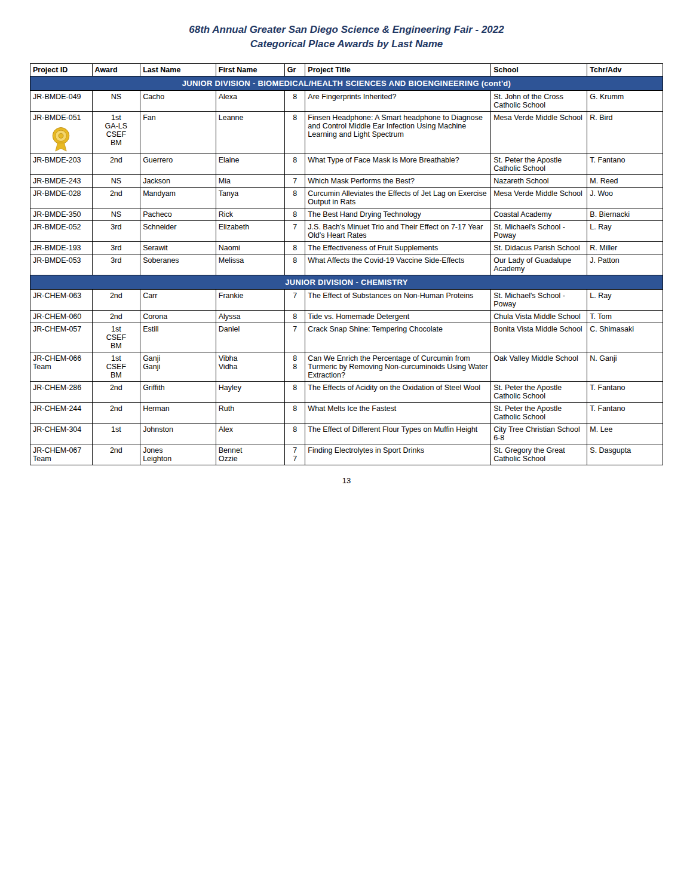68th Annual Greater San Diego Science & Engineering Fair - 2022
Categorical Place Awards by Last Name
| Project ID | Award | Last Name | First Name | Gr | Project Title | School | Tchr/Adv |
| --- | --- | --- | --- | --- | --- | --- | --- |
| JUNIOR DIVISION - BIOMEDICAL/HEALTH SCIENCES AND BIOENGINEERING (cont'd) |
| JR-BMDE-049 | NS | Cacho | Alexa | 8 | Are Fingerprints Inherited? | St. John of the Cross Catholic School | G. Krumm |
| JR-BMDE-051 | 1st GA-LS CSEF BM | Fan | Leanne | 8 | Finsen Headphone: A Smart headphone to Diagnose and Control Middle Ear Infection Using Machine Learning and Light Spectrum | Mesa Verde Middle School | R. Bird |
| JR-BMDE-203 | 2nd | Guerrero | Elaine | 8 | What Type of Face Mask is More Breathable? | St. Peter the Apostle Catholic School | T. Fantano |
| JR-BMDE-243 | NS | Jackson | Mia | 7 | Which Mask Performs the Best? | Nazareth School | M. Reed |
| JR-BMDE-028 | 2nd | Mandyam | Tanya | 8 | Curcumin Alleviates the Effects of Jet Lag on Exercise Output in Rats | Mesa Verde Middle School | J. Woo |
| JR-BMDE-350 | NS | Pacheco | Rick | 8 | The Best Hand Drying Technology | Coastal Academy | B. Biernacki |
| JR-BMDE-052 | 3rd | Schneider | Elizabeth | 7 | J.S. Bach's Minuet Trio and Their Effect on 7-17 Year Old's Heart Rates | St. Michael's School - Poway | L. Ray |
| JR-BMDE-193 | 3rd | Serawit | Naomi | 8 | The Effectiveness of Fruit Supplements | St. Didacus Parish School | R. Miller |
| JR-BMDE-053 | 3rd | Soberanes | Melissa | 8 | What Affects the Covid-19 Vaccine Side-Effects | Our Lady of Guadalupe Academy | J. Patton |
| JUNIOR DIVISION - CHEMISTRY |
| JR-CHEM-063 | 2nd | Carr | Frankie | 7 | The Effect of Substances on Non-Human Proteins | St. Michael's School - Poway | L. Ray |
| JR-CHEM-060 | 2nd | Corona | Alyssa | 8 | Tide vs. Homemade Detergent | Chula Vista Middle School | T. Tom |
| JR-CHEM-057 | 1st CSEF BM | Estill | Daniel | 7 | Crack Snap Shine: Tempering Chocolate | Bonita Vista Middle School | C. Shimasaki |
| JR-CHEM-066 Team | 1st CSEF BM | Ganji Ganji | Vibha Vidha | 8 8 | Can We Enrich the Percentage of Curcumin from Turmeric by Removing Non-curcuminoids Using Water Extraction? | Oak Valley Middle School | N. Ganji |
| JR-CHEM-286 | 2nd | Griffith | Hayley | 8 | The Effects of Acidity on the Oxidation of Steel Wool | St. Peter the Apostle Catholic School | T. Fantano |
| JR-CHEM-244 | 2nd | Herman | Ruth | 8 | What Melts Ice the Fastest | St. Peter the Apostle Catholic School | T. Fantano |
| JR-CHEM-304 | 1st | Johnston | Alex | 8 | The Effect of Different Flour Types on Muffin Height | City Tree Christian School 6-8 | M. Lee |
| JR-CHEM-067 Team | 2nd | Jones Leighton | Bennet Ozzie | 7 7 | Finding Electrolytes in Sport Drinks | St. Gregory the Great Catholic School | S. Dasgupta |
13